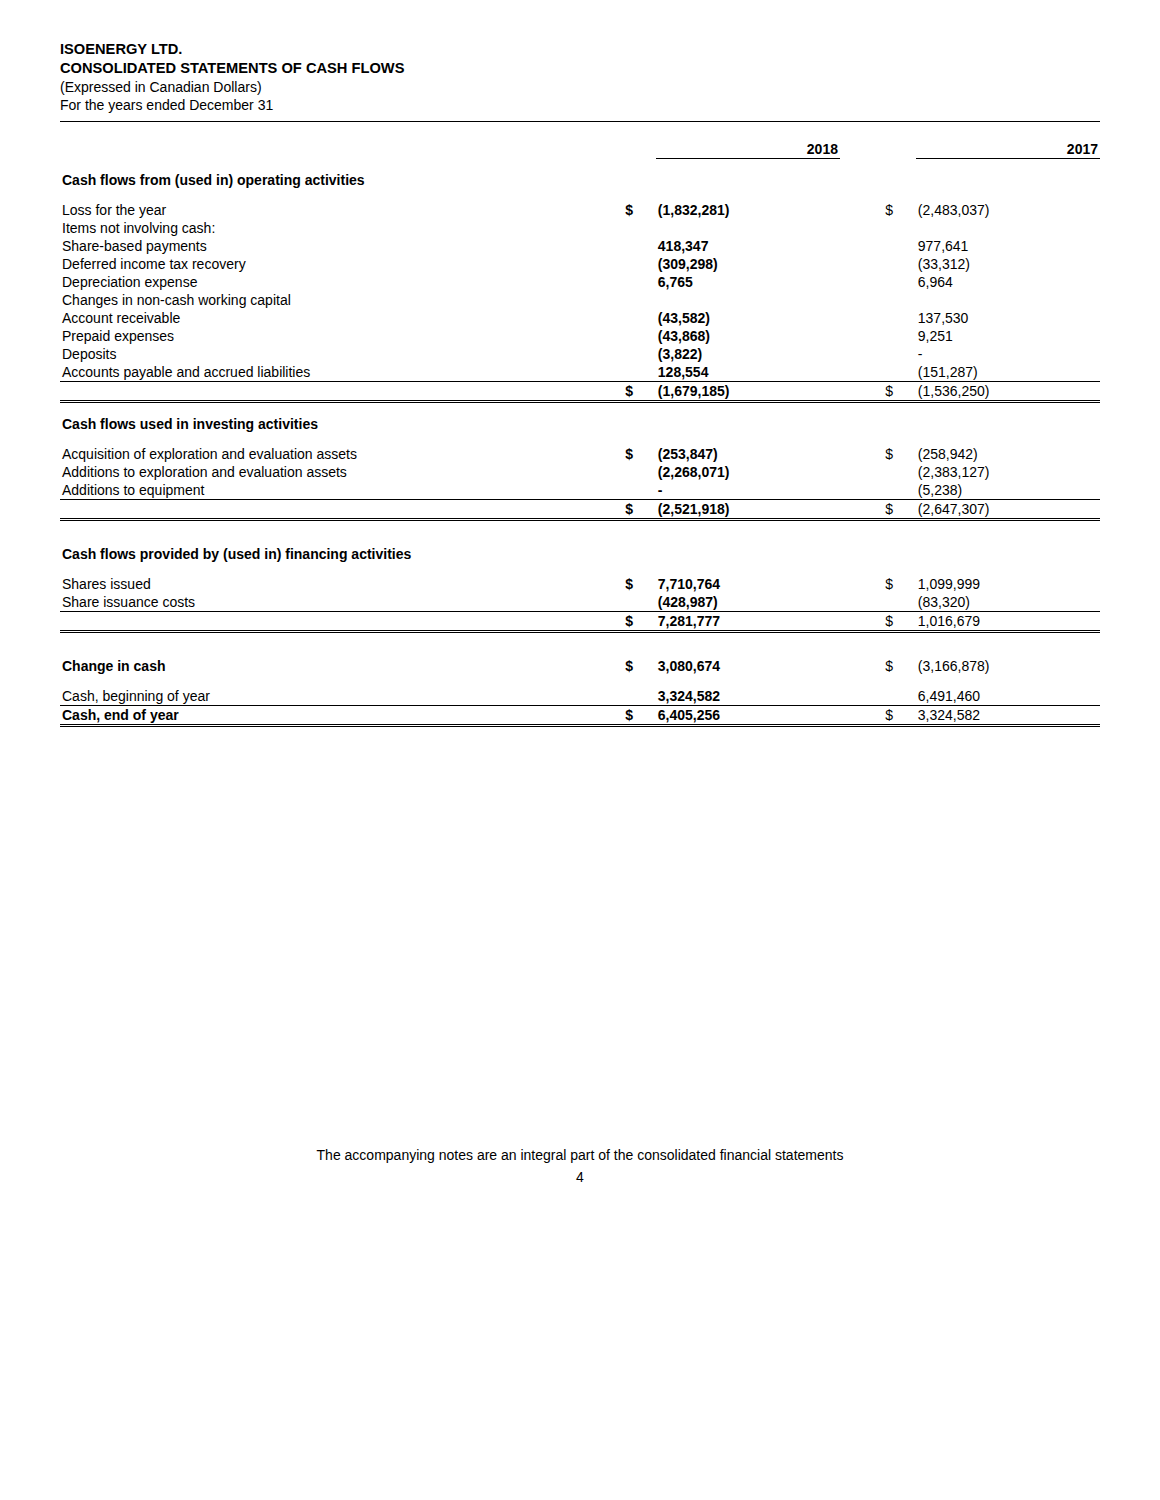ISOENERGY LTD.
CONSOLIDATED STATEMENTS OF CASH FLOWS
(Expressed in Canadian Dollars)
For the years ended December 31
| | | 2018 | | | 2017 |
| Cash flows from (used in) operating activities | | | | | |
| Loss for the year | $ | (1,832,281) | | $ | (2,483,037) |
| Items not involving cash: | | | | | |
| Share-based payments | | 418,347 | | | 977,641 |
| Deferred income tax recovery | | (309,298) | | | (33,312) |
| Depreciation expense | | 6,765 | | | 6,964 |
| Changes in non-cash working capital | | | | | |
| Account receivable | | (43,582) | | | 137,530 |
| Prepaid expenses | | (43,868) | | | 9,251 |
| Deposits | | (3,822) | | | - |
| Accounts payable and accrued liabilities | | 128,554 | | | (151,287) |
| | $ | (1,679,185) | | $ | (1,536,250) |
| Cash flows used in investing activities | | | | | |
| Acquisition of exploration and evaluation assets | $ | (253,847) | | $ | (258,942) |
| Additions to exploration and evaluation assets | | (2,268,071) | | | (2,383,127) |
| Additions to equipment | | - | | | (5,238) |
| | $ | (2,521,918) | | $ | (2,647,307) |
| Cash flows provided by (used in) financing activities | | | | | |
| Shares issued | $ | 7,710,764 | | $ | 1,099,999 |
| Share issuance costs | | (428,987) | | | (83,320) |
| | $ | 7,281,777 | | $ | 1,016,679 |
| Change in cash | $ | 3,080,674 | | $ | (3,166,878) |
| Cash, beginning of year | | 3,324,582 | | | 6,491,460 |
| Cash, end of year | $ | 6,405,256 | | $ | 3,324,582 |
The accompanying notes are an integral part of the consolidated financial statements
4